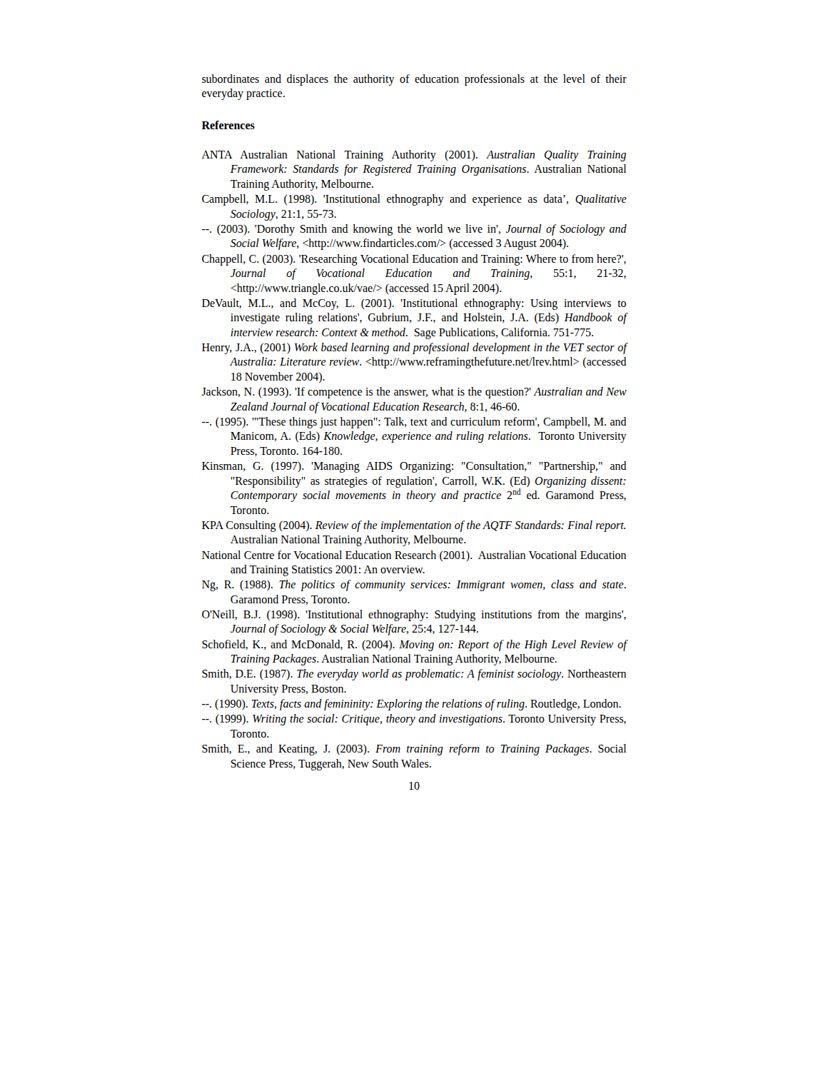subordinates and displaces the authority of education professionals at the level of their everyday practice.
References
ANTA Australian National Training Authority (2001). Australian Quality Training Framework: Standards for Registered Training Organisations. Australian National Training Authority, Melbourne.
Campbell, M.L. (1998). 'Institutional ethnography and experience as data’, Qualitative Sociology, 21:1, 55-73.
--. (2003). 'Dorothy Smith and knowing the world we live in', Journal of Sociology and Social Welfare, <http://www.findarticles.com/> (accessed 3 August 2004).
Chappell, C. (2003). 'Researching Vocational Education and Training: Where to from here?', Journal of Vocational Education and Training, 55:1, 21-32, <http://www.triangle.co.uk/vae/> (accessed 15 April 2004).
DeVault, M.L., and McCoy, L. (2001). 'Institutional ethnography: Using interviews to investigate ruling relations', Gubrium, J.F., and Holstein, J.A. (Eds) Handbook of interview research: Context & method. Sage Publications, California. 751-775.
Henry, J.A., (2001) Work based learning and professional development in the VET sector of Australia: Literature review. <http://www.reframingthefuture.net/lrev.html> (accessed 18 November 2004).
Jackson, N. (1993). 'If competence is the answer, what is the question?' Australian and New Zealand Journal of Vocational Education Research, 8:1, 46-60.
--. (1995). '"These things just happen": Talk, text and curriculum reform', Campbell, M. and Manicom, A. (Eds) Knowledge, experience and ruling relations. Toronto University Press, Toronto. 164-180.
Kinsman, G. (1997). 'Managing AIDS Organizing: "Consultation," "Partnership," and "Responsibility" as strategies of regulation', Carroll, W.K. (Ed) Organizing dissent: Contemporary social movements in theory and practice 2nd ed. Garamond Press, Toronto.
KPA Consulting (2004). Review of the implementation of the AQTF Standards: Final report. Australian National Training Authority, Melbourne.
National Centre for Vocational Education Research (2001). Australian Vocational Education and Training Statistics 2001: An overview.
Ng, R. (1988). The politics of community services: Immigrant women, class and state. Garamond Press, Toronto.
O'Neill, B.J. (1998). 'Institutional ethnography: Studying institutions from the margins', Journal of Sociology & Social Welfare, 25:4, 127-144.
Schofield, K., and McDonald, R. (2004). Moving on: Report of the High Level Review of Training Packages. Australian National Training Authority, Melbourne.
Smith, D.E. (1987). The everyday world as problematic: A feminist sociology. Northeastern University Press, Boston.
--. (1990). Texts, facts and femininity: Exploring the relations of ruling. Routledge, London.
--. (1999). Writing the social: Critique, theory and investigations. Toronto University Press, Toronto.
Smith, E., and Keating, J. (2003). From training reform to Training Packages. Social Science Press, Tuggerah, New South Wales.
10